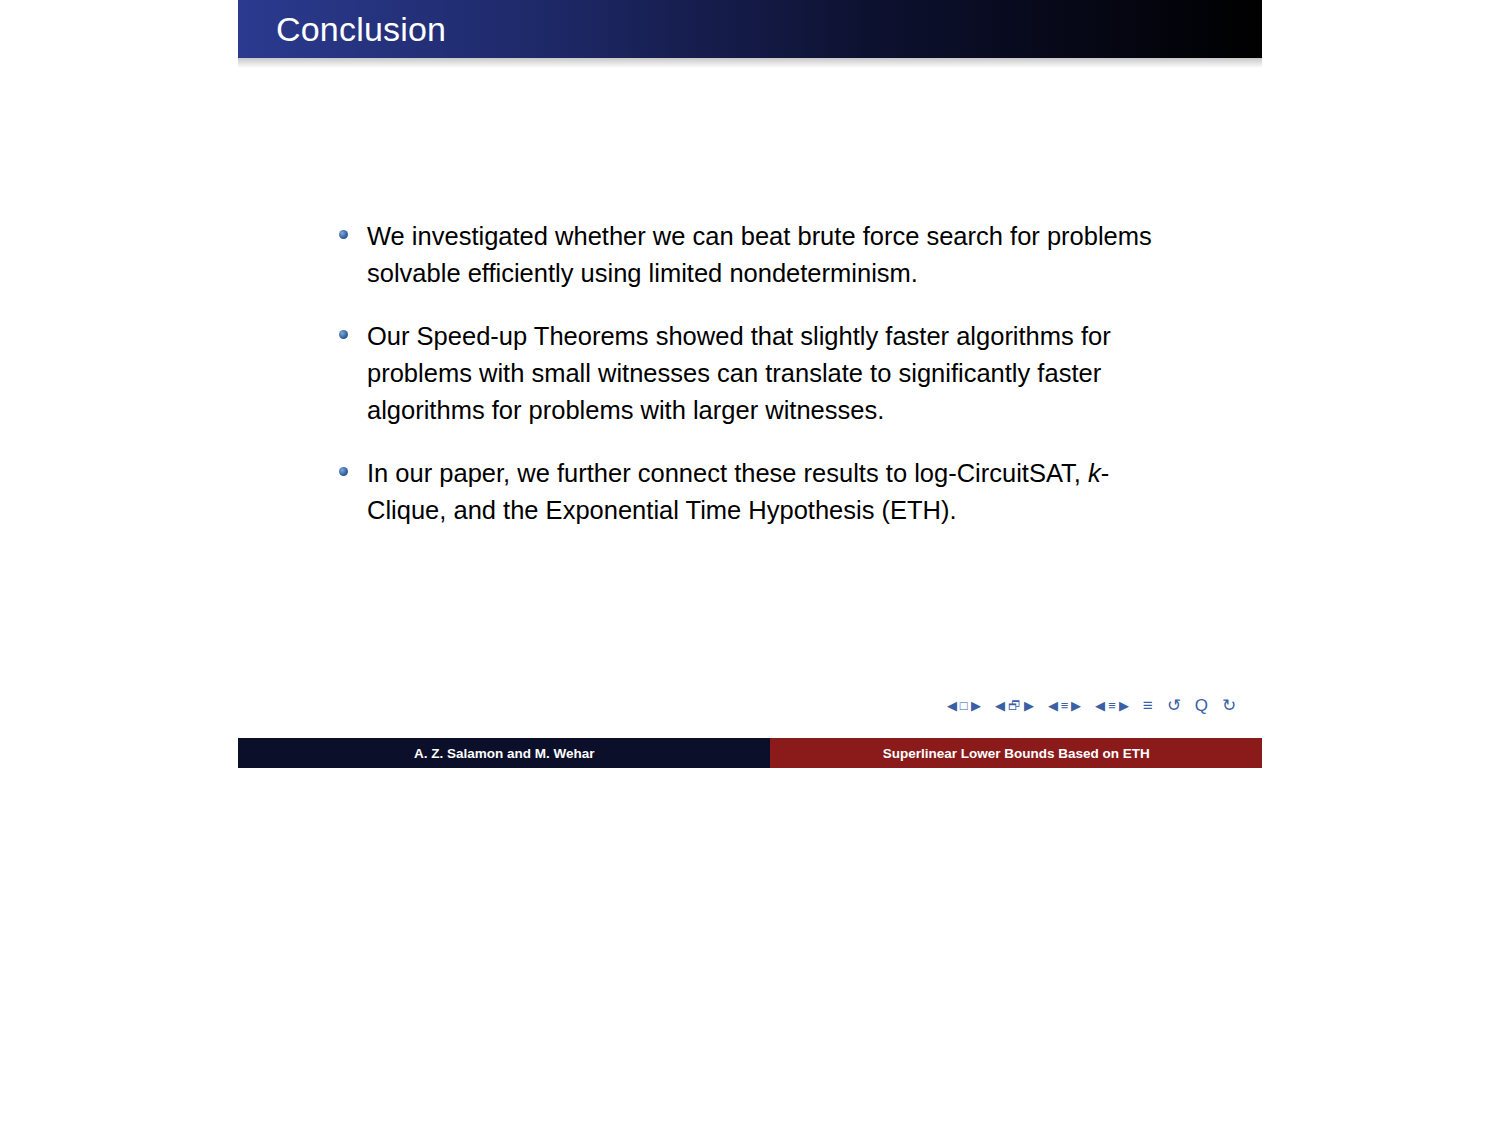Conclusion
We investigated whether we can beat brute force search for problems solvable efficiently using limited nondeterminism.
Our Speed-up Theorems showed that slightly faster algorithms for problems with small witnesses can translate to significantly faster algorithms for problems with larger witnesses.
In our paper, we further connect these results to log-CircuitSAT, k-Clique, and the Exponential Time Hypothesis (ETH).
◀□▶ ◀🗗▶ ◀≡▶ ◀≡▶ ≡ ↺ Q ↻
A. Z. Salamon and M. Wehar
Superlinear Lower Bounds Based on ETH